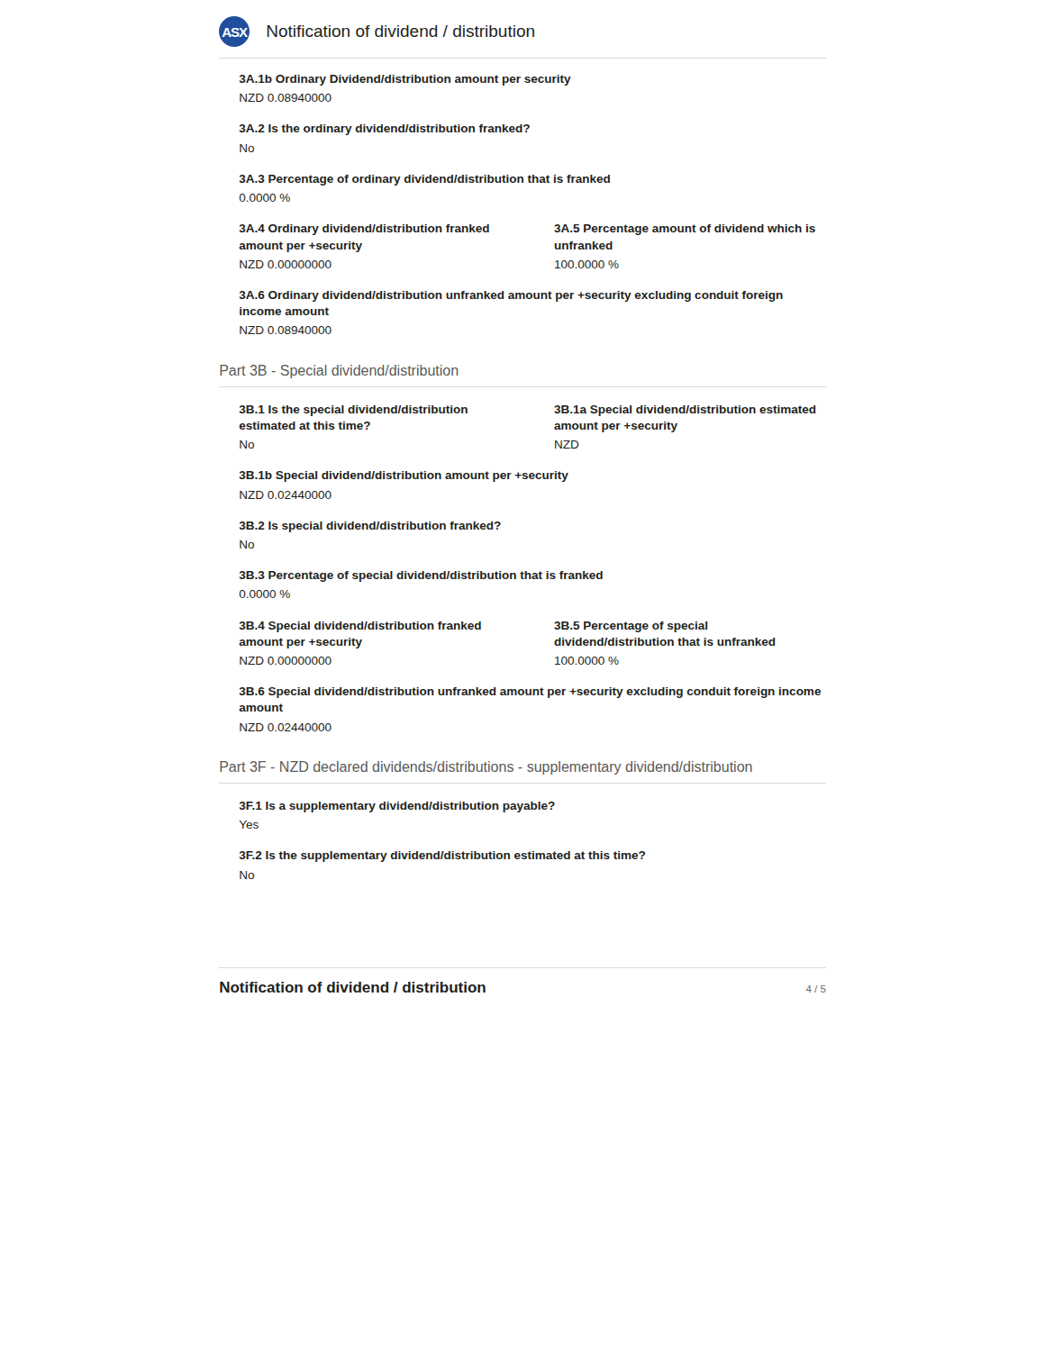ASX
Notification of dividend / distribution
3A.1b Ordinary Dividend/distribution amount per security
NZD 0.08940000
3A.2 Is the ordinary dividend/distribution franked?
No
3A.3 Percentage of ordinary dividend/distribution that is franked
0.0000 %
3A.4 Ordinary dividend/distribution franked amount per +security
NZD 0.00000000
3A.5 Percentage amount of dividend which is unfranked
100.0000 %
3A.6 Ordinary dividend/distribution unfranked amount per +security excluding conduit foreign income amount
NZD 0.08940000
Part 3B - Special dividend/distribution
3B.1 Is the special dividend/distribution estimated at this time?
No
3B.1a Special dividend/distribution estimated amount per +security
NZD
3B.1b Special dividend/distribution amount per +security
NZD 0.02440000
3B.2 Is special dividend/distribution franked?
No
3B.3 Percentage of special dividend/distribution that is franked
0.0000 %
3B.4 Special dividend/distribution franked amount per +security
NZD 0.00000000
3B.5 Percentage of special dividend/distribution that is unfranked
100.0000 %
3B.6 Special dividend/distribution unfranked amount per +security excluding conduit foreign income amount
NZD 0.02440000
Part 3F - NZD declared dividends/distributions - supplementary dividend/distribution
3F.1 Is a supplementary dividend/distribution payable?
Yes
3F.2 Is the supplementary dividend/distribution estimated at this time?
No
Notification of dividend / distribution
4 / 5